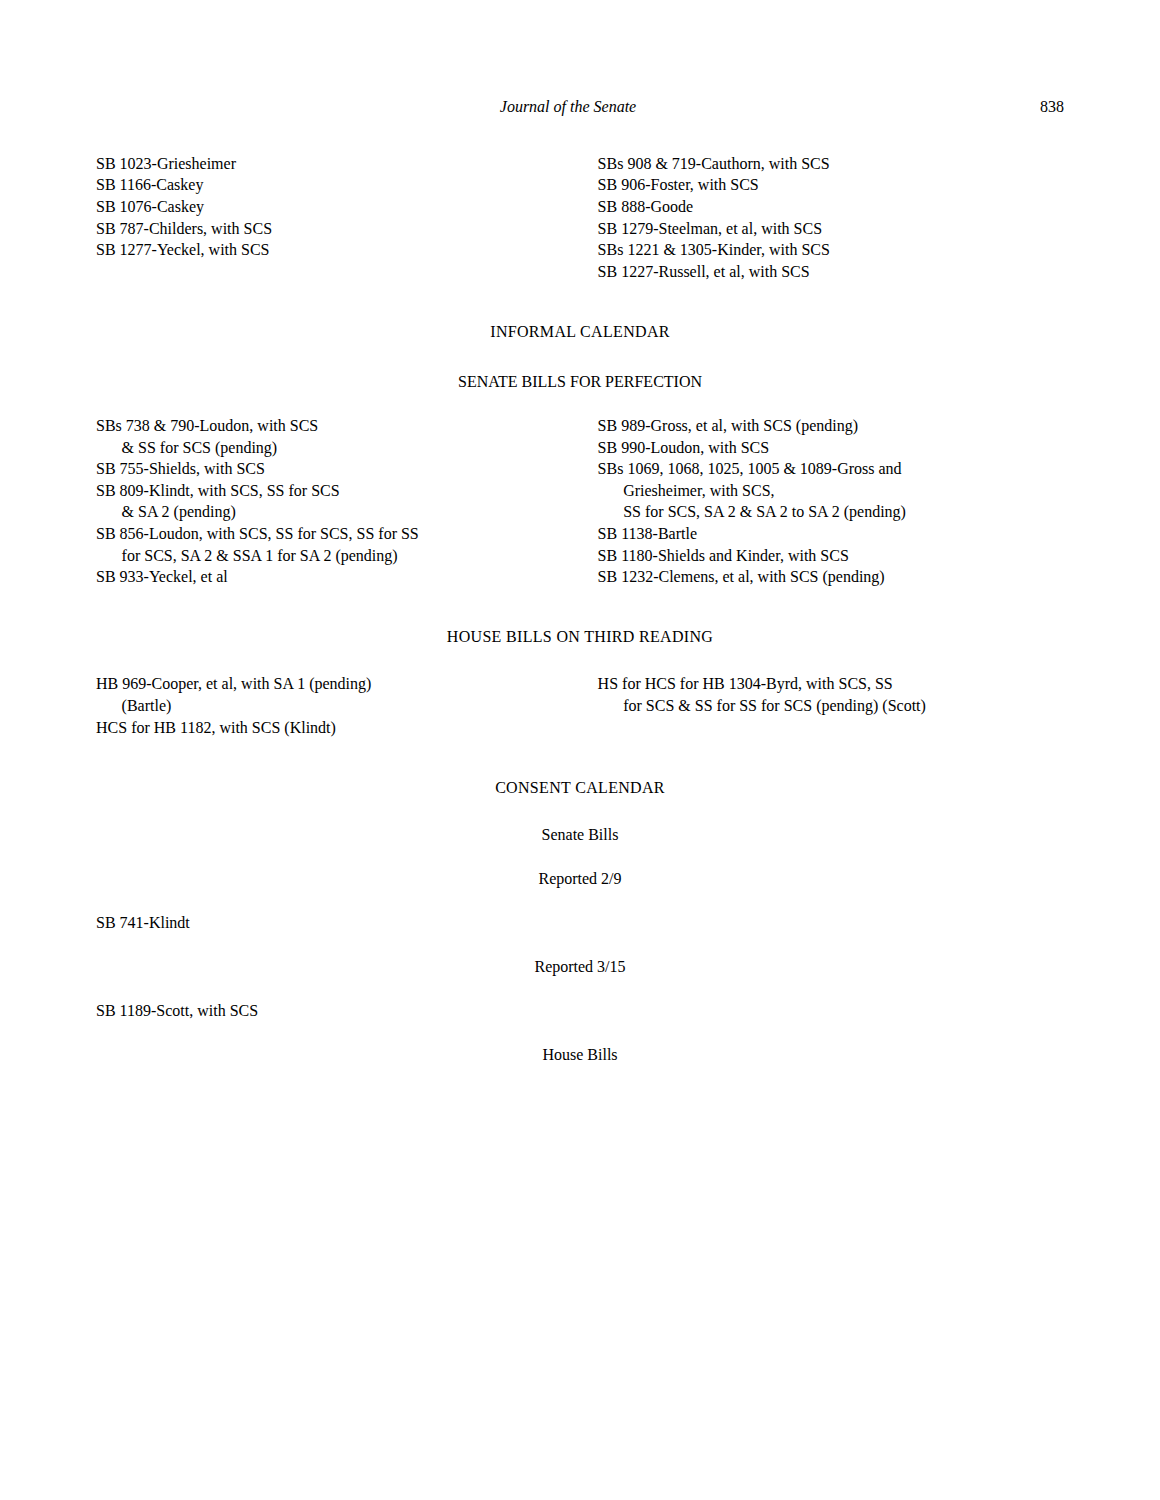Journal of the Senate 838
SB 1023-Griesheimer
SB 1166-Caskey
SB 1076-Caskey
SB 787-Childers, with SCS
SB 1277-Yeckel, with SCS
SBs 908 & 719-Cauthorn, with SCS
SB 906-Foster, with SCS
SB 888-Goode
SB 1279-Steelman, et al, with SCS
SBs 1221 & 1305-Kinder, with SCS
SB 1227-Russell, et al, with SCS
Informal Calendar
SENATE BILLS FOR PERFECTION
SBs 738 & 790-Loudon, with SCS& SS for SCS (pending)
SB 755-Shields, with SCS
SB 809-Klindt, with SCS, SS for SCS& SA 2 (pending)
SB 856-Loudon, with SCS, SS for SCS, SS for SSfor SCS, SA 2 & SSA 1 for SA 2 (pending)
SB 933-Yeckel, et al
SB 989-Gross, et al, with SCS (pending)
SB 990-Loudon, with SCS
SBs 1069, 1068, 1025, 1005 & 1089-Gross andGriesheimer, with SCS, SS for SCS, SA 2 & SA 2 to SA 2 (pending)
SB 1138-Bartle
SB 1180-Shields and Kinder, with SCS
SB 1232-Clemens, et al, with SCS (pending)
House Bills on Third Reading
HB 969-Cooper, et al, with SA 1 (pending)(Bartle)
HCS for HB 1182, with SCS (Klindt)
HS for HCS for HB 1304-Byrd, with SCS, SSfor SCS & SS for SS for SCS (pending) (Scott)
Consent Calendar
Senate Bills
Reported 2/9
SB 741-Klindt
Reported 3/15
SB 1189-Scott, with SCS
House Bills